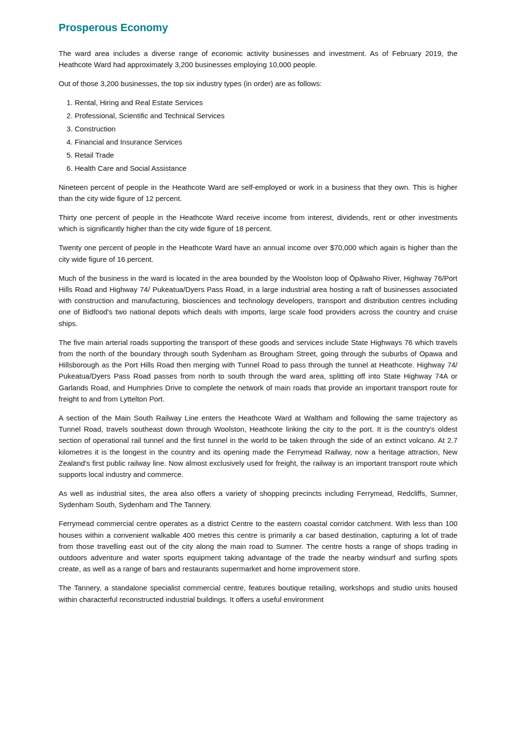Prosperous Economy
The ward area includes a diverse range of economic activity businesses and investment. As of February 2019, the Heathcote Ward had approximately 3,200 businesses employing 10,000 people.
Out of those 3,200 businesses, the top six industry types (in order) are as follows:
Rental, Hiring and Real Estate Services
Professional, Scientific and Technical Services
Construction
Financial and Insurance Services
Retail Trade
Health Care and Social Assistance
Nineteen percent of people in the Heathcote Ward are self-employed or work in a business that they own. This is higher than the city wide figure of 12 percent.
Thirty one percent of people in the Heathcote Ward receive income from interest, dividends, rent or other investments which is significantly higher than the city wide figure of 18 percent.
Twenty one percent of people in the Heathcote Ward have an annual income over $70,000 which again is higher than the city wide figure of 16 percent.
Much of the business in the ward is located in the area bounded by the Woolston loop of Ōpāwaho River, Highway 76/Port Hills Road and Highway 74/ Pukeatua/Dyers Pass Road, in a large industrial area hosting a raft of businesses associated with construction and manufacturing, biosciences and technology developers, transport and distribution centres including one of Bidfood's two national depots which deals with imports, large scale food providers across the country and cruise ships.
The five main arterial roads supporting the transport of these goods and services include State Highways 76 which travels from the north of the boundary through south Sydenham as Brougham Street, going through the suburbs of Opawa and Hillsborough as the Port Hills Road then merging with Tunnel Road to pass through the tunnel at Heathcote. Highway 74/ Pukeatua/Dyers Pass Road passes from north to south through the ward area, splitting off into State Highway 74A or Garlands Road, and Humphries Drive to complete the network of main roads that provide an important transport route for freight to and from Lyttelton Port.
A section of the Main South Railway Line enters the Heathcote Ward at Waltham and following the same trajectory as Tunnel Road, travels southeast down through Woolston, Heathcote linking the city to the port. It is the country's oldest section of operational rail tunnel and the first tunnel in the world to be taken through the side of an extinct volcano. At 2.7 kilometres it is the longest in the country and its opening made the Ferrymead Railway, now a heritage attraction, New Zealand's first public railway line. Now almost exclusively used for freight, the railway is an important transport route which supports local industry and commerce.
As well as industrial sites, the area also offers a variety of shopping precincts including Ferrymead, Redcliffs, Sumner, Sydenham South, Sydenham and The Tannery.
Ferrymead commercial centre operates as a district Centre to the eastern coastal corridor catchment. With less than 100 houses within a convenient walkable 400 metres this centre is primarily a car based destination, capturing a lot of trade from those travelling east out of the city along the main road to Sumner. The centre hosts a range of shops trading in outdoors adventure and water sports equipment taking advantage of the trade the nearby windsurf and surfing spots create, as well as a range of bars and restaurants supermarket and home improvement store.
The Tannery, a standalone specialist commercial centre, features boutique retailing, workshops and studio units housed within characterful reconstructed industrial buildings. It offers a useful environment